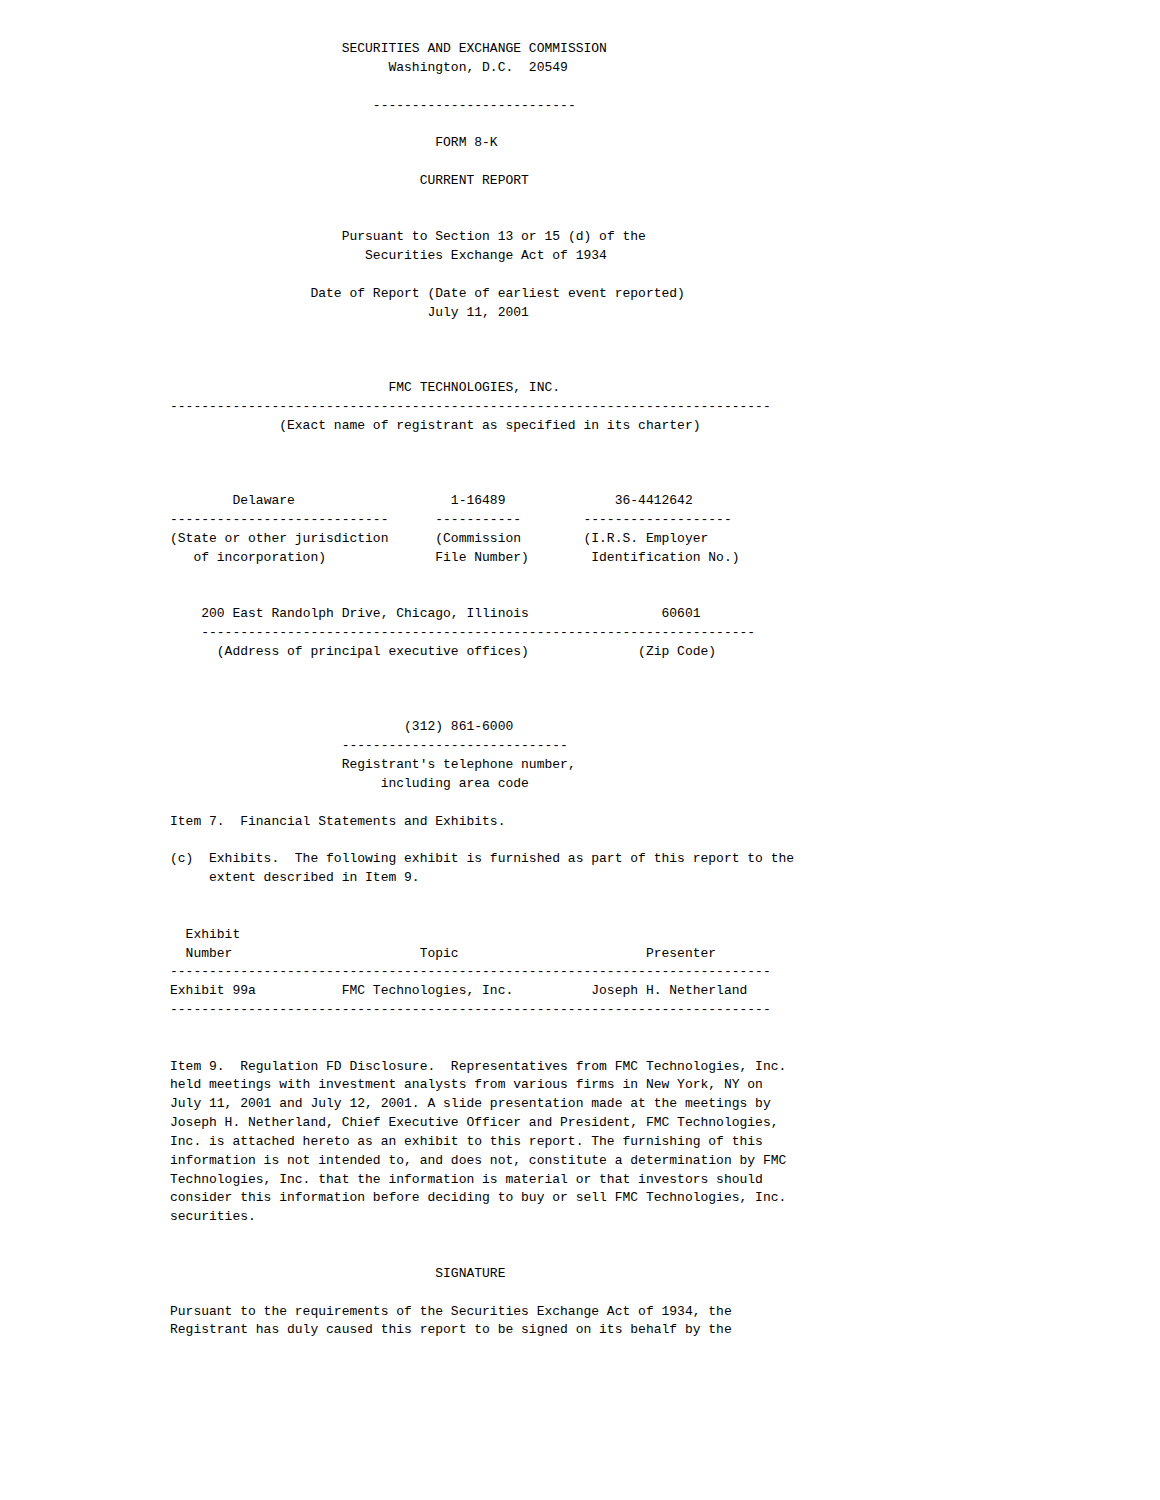SECURITIES AND EXCHANGE COMMISSION
                            Washington, D.C.  20549

                          --------------------------

                                  FORM 8-K

                                CURRENT REPORT


                      Pursuant to Section 13 or 15 (d) of the
                         Securities Exchange Act of 1934

                  Date of Report (Date of earliest event reported)
                                 July 11, 2001



                            FMC TECHNOLOGIES, INC.
-----------------------------------------------------------------------------
              (Exact name of registrant as specified in its charter)



        Delaware                    1-16489              36-4412642
----------------------------      -----------        -------------------
(State or other jurisdiction      (Commission        (I.R.S. Employer
   of incorporation)              File Number)        Identification No.)


    200 East Randolph Drive, Chicago, Illinois                 60601
    -----------------------------------------------------------------------
      (Address of principal executive offices)              (Zip Code)



                              (312) 861-6000
                      -----------------------------
                      Registrant's telephone number,
                           including area code

Item 7.  Financial Statements and Exhibits.

(c)  Exhibits.  The following exhibit is furnished as part of this report to the
     extent described in Item 9.


  Exhibit
  Number                        Topic                        Presenter
-----------------------------------------------------------------------------
Exhibit 99a           FMC Technologies, Inc.          Joseph H. Netherland
-----------------------------------------------------------------------------


Item 9.  Regulation FD Disclosure.  Representatives from FMC Technologies, Inc.
held meetings with investment analysts from various firms in New York, NY on
July 11, 2001 and July 12, 2001. A slide presentation made at the meetings by
Joseph H. Netherland, Chief Executive Officer and President, FMC Technologies,
Inc. is attached hereto as an exhibit to this report. The furnishing of this
information is not intended to, and does not, constitute a determination by FMC
Technologies, Inc. that the information is material or that investors should
consider this information before deciding to buy or sell FMC Technologies, Inc.
securities.


                                  SIGNATURE

Pursuant to the requirements of the Securities Exchange Act of 1934, the
Registrant has duly caused this report to be signed on its behalf by the